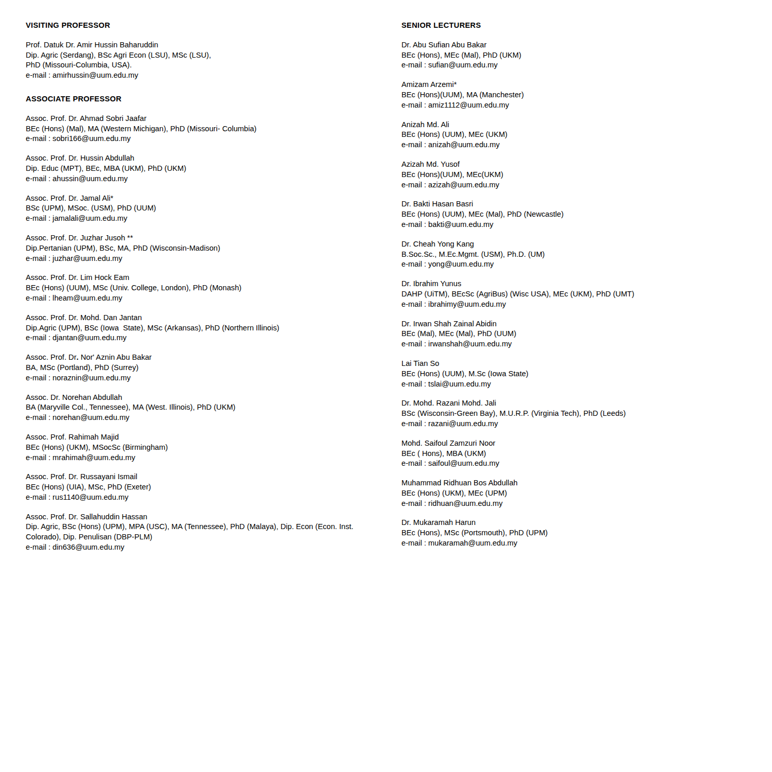VISITING PROFESSOR
Prof. Datuk Dr. Amir Hussin Baharuddin
Dip. Agric (Serdang), BSc Agri Econ (LSU), MSc (LSU),
PhD (Missouri-Columbia, USA).
e-mail : amirhussin@uum.edu.my
ASSOCIATE PROFESSOR
Assoc. Prof. Dr. Ahmad Sobri Jaafar
BEc (Hons) (Mal), MA (Western Michigan), PhD (Missouri- Columbia)
e-mail : sobri166@uum.edu.my
Assoc. Prof. Dr. Hussin Abdullah
Dip. Educ (MPT), BEc, MBA (UKM), PhD (UKM)
e-mail : ahussin@uum.edu.my
Assoc. Prof. Dr. Jamal Ali*
BSc (UPM), MSoc. (USM), PhD (UUM)
e-mail : jamalali@uum.edu.my
Assoc. Prof. Dr. Juzhar Jusoh **
Dip.Pertanian (UPM), BSc, MA, PhD (Wisconsin-Madison)
e-mail : juzhar@uum.edu.my
Assoc. Prof. Dr. Lim Hock Eam
BEc (Hons) (UUM), MSc (Univ. College, London), PhD (Monash)
e-mail : lheam@uum.edu.my
Assoc. Prof. Dr. Mohd. Dan Jantan
Dip.Agric (UPM), BSc (Iowa State), MSc (Arkansas), PhD (Northern Illinois)
e-mail : djantan@uum.edu.my
Assoc. Prof. Dr. Nor' Aznin Abu Bakar
BA, MSc (Portland), PhD (Surrey)
e-mail : noraznin@uum.edu.my
Assoc. Dr. Norehan Abdullah
BA (Maryville Col., Tennessee), MA (West. Illinois), PhD (UKM)
e-mail : norehan@uum.edu.my
Assoc. Prof. Rahimah Majid
BEc (Hons) (UKM), MSocSc (Birmingham)
e-mail : mrahimah@uum.edu.my
Assoc. Prof. Dr. Russayani Ismail
BEc (Hons) (UIA), MSc, PhD (Exeter)
e-mail : rus1140@uum.edu.my
Assoc. Prof. Dr. Sallahuddin Hassan
Dip. Agric, BSc (Hons) (UPM), MPA (USC), MA (Tennessee), PhD (Malaya), Dip. Econ (Econ. Inst. Colorado), Dip. Penulisan (DBP-PLM)
e-mail : din636@uum.edu.my
SENIOR LECTURERS
Dr. Abu Sufian Abu Bakar
BEc (Hons), MEc (Mal), PhD (UKM)
e-mail : sufian@uum.edu.my
Amizam Arzemi*
BEc (Hons)(UUM), MA (Manchester)
e-mail : amiz1112@uum.edu.my
Anizah Md. Ali
BEc (Hons) (UUM), MEc (UKM)
e-mail : anizah@uum.edu.my
Azizah Md. Yusof
BEc (Hons)(UUM), MEc(UKM)
e-mail : azizah@uum.edu.my
Dr. Bakti Hasan Basri
BEc (Hons) (UUM), MEc (Mal), PhD (Newcastle)
e-mail : bakti@uum.edu.my
Dr. Cheah Yong Kang
B.Soc.Sc., M.Ec.Mgmt. (USM), Ph.D. (UM)
e-mail : yong@uum.edu.my
Dr. Ibrahim Yunus
DAHP (UiTM), BEcSc (AgriBus) (Wisc USA), MEc (UKM), PhD (UMT)
e-mail : ibrahimy@uum.edu.my
Dr. Irwan Shah Zainal Abidin
BEc (Mal), MEc (Mal), PhD (UUM)
e-mail : irwanshah@uum.edu.my
Lai Tian So
BEc (Hons) (UUM), M.Sc (Iowa State)
e-mail : tslai@uum.edu.my
Dr. Mohd. Razani Mohd. Jali
BSc (Wisconsin-Green Bay), M.U.R.P. (Virginia Tech), PhD (Leeds)
e-mail : razani@uum.edu.my
Mohd. Saifoul Zamzuri Noor
BEc ( Hons), MBA (UKM)
e-mail : saifoul@uum.edu.my
Muhammad Ridhuan Bos Abdullah
BEc (Hons) (UKM), MEc (UPM)
e-mail : ridhuan@uum.edu.my
Dr. Mukaramah Harun
BEc (Hons), MSc (Portsmouth), PhD (UPM)
e-mail : mukaramah@uum.edu.my